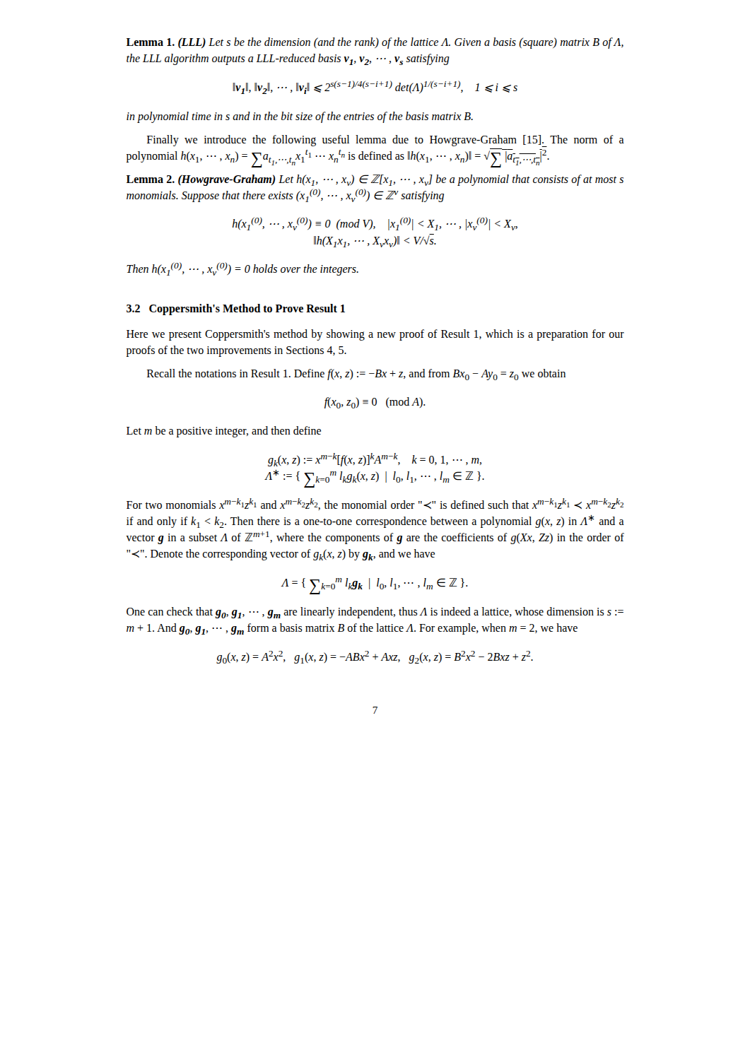Lemma 1. (LLL) Let s be the dimension (and the rank) of the lattice Λ. Given a basis (square) matrix B of Λ, the LLL algorithm outputs a LLL-reduced basis v1, v2, ⋯ , vs satisfying
‖v1‖, ‖v2‖, ⋯ , ‖vi‖ ⩽ 2s(s−1)/4(s−i+1) det(Λ)1/(s−i+1), 1 ⩽ i ⩽ s
in polynomial time in s and in the bit size of the entries of the basis matrix B.
Finally we introduce the following useful lemma due to Howgrave-Graham [15]. The norm of a polynomial h(x1, ⋯ , xn) = ∑at1,⋯,tn x1t1 ⋯ xntn is defined as ‖h(x1, ⋯ , xn)‖ = √∑ |at1,⋯,tn|2.
Lemma 2. (Howgrave-Graham) Let h(x1, ⋯ , xv) ∈ ℤ[x1, ⋯ , xv] be a polynomial that consists of at most s monomials. Suppose that there exists (x1(0), ⋯ , xv(0)) ∈ ℤv satisfying
h(x1(0), ⋯ , xv(0)) ≡ 0 (mod V), |x1(0)| < X1, ⋯ , |xv(0)| < Xv,
‖h(X1x1, ⋯ , Xvxv)‖ < V/√s.
Then h(x1(0), ⋯ , xv(0)) = 0 holds over the integers.
3.2 Coppersmith's Method to Prove Result 1
Here we present Coppersmith's method by showing a new proof of Result 1, which is a preparation for our proofs of the two improvements in Sections 4, 5.
Recall the notations in Result 1. Define f(x, z) := −Bx + z, and from Bx0 − Ay0 = z0 we obtain
f(x0, z0) ≡ 0 (mod A).
Let m be a positive integer, and then define
gk(x, z) := xm−k[f(x, z)]kAm−k, k = 0, 1, ⋯ , m,
Λ∗ := { ∑k=0m lkgk(x, z) | l0, l1, ⋯ , lm ∈ ℤ }.
For two monomials xm−k1zk1 and xm−k2zk2, the monomial order "≺" is defined such that xm−k1zk1 ≺ xm−k2zk2 if and only if k1 < k2. Then there is a one-to-one correspondence between a polynomial g(x, z) in Λ∗ and a vector g in a subset Λ of ℤm+1, where the components of g are the coefficients of g(Xx, Zz) in the order of "≺". Denote the corresponding vector of gk(x, z) by gk, and we have
Λ = { ∑k=0m lk gk | l0, l1, ⋯ , lm ∈ ℤ }.
One can check that g0, g1, ⋯ , gm are linearly independent, thus Λ is indeed a lattice, whose dimension is s := m + 1. And g0, g1, ⋯ , gm form a basis matrix B of the lattice Λ. For example, when m = 2, we have
g0(x, z) = A2x2, g1(x, z) = −ABx2 + Axz, g2(x, z) = B2x2 − 2Bxz + z2.
7